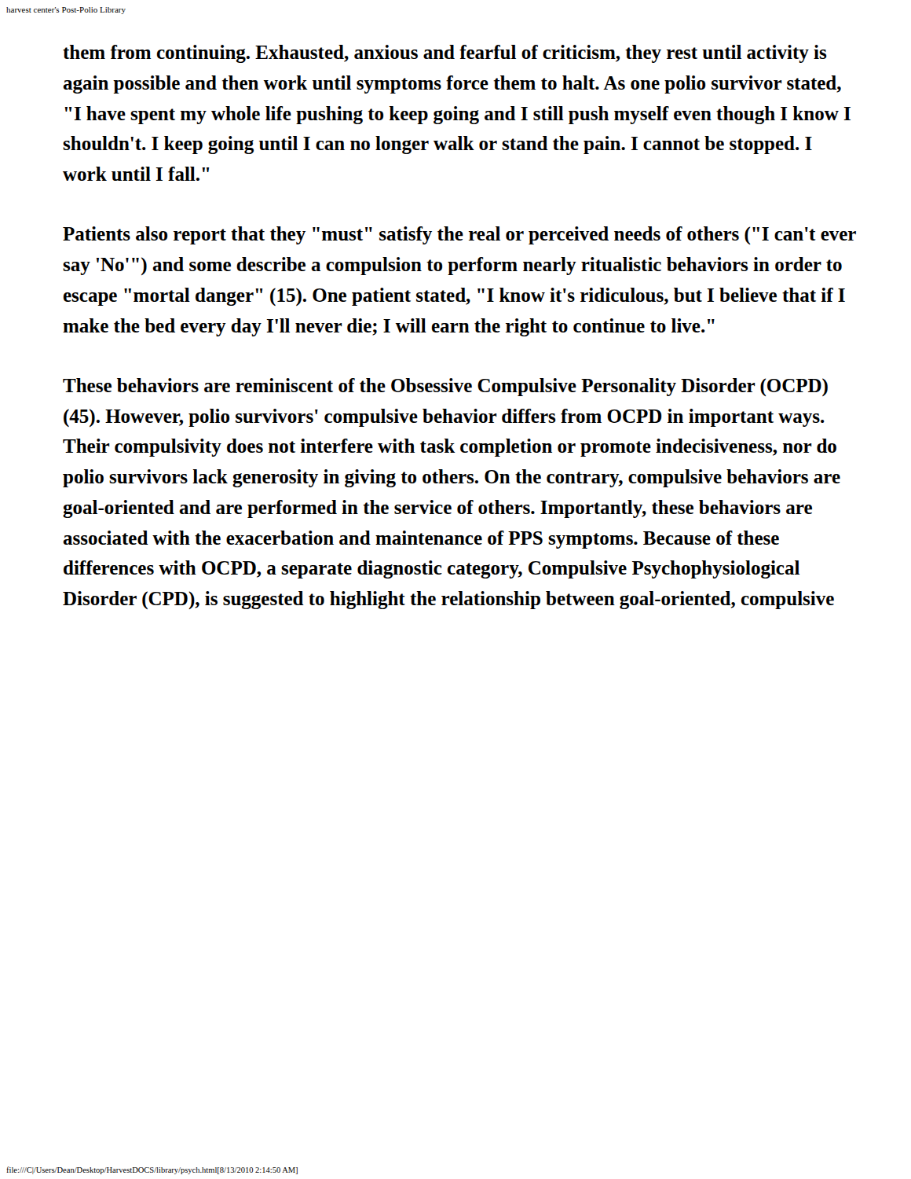harvest center's Post-Polio Library
them from continuing. Exhausted, anxious and fearful of criticism, they rest until activity is again possible and then work until symptoms force them to halt. As one polio survivor stated, "I have spent my whole life pushing to keep going and I still push myself even though I know I shouldn't. I keep going until I can no longer walk or stand the pain. I cannot be stopped. I work until I fall."
Patients also report that they "must" satisfy the real or perceived needs of others ("I can't ever say 'No'") and some describe a compulsion to perform nearly ritualistic behaviors in order to escape "mortal danger" (15). One patient stated, "I know it's ridiculous, but I believe that if I make the bed every day I'll never die; I will earn the right to continue to live."
These behaviors are reminiscent of the Obsessive Compulsive Personality Disorder (OCPD)(45). However, polio survivors' compulsive behavior differs from OCPD in important ways. Their compulsivity does not interfere with task completion or promote indecisiveness, nor do polio survivors lack generosity in giving to others. On the contrary, compulsive behaviors are goal-oriented and are performed in the service of others. Importantly, these behaviors are associated with the exacerbation and maintenance of PPS symptoms. Because of these differences with OCPD, a separate diagnostic category, Compulsive Psychophysiological Disorder (CPD), is suggested to highlight the relationship between goal-oriented, compulsive
file:///C|/Users/Dean/Desktop/HarvestDOCS/library/psych.html[8/13/2010 2:14:50 AM]